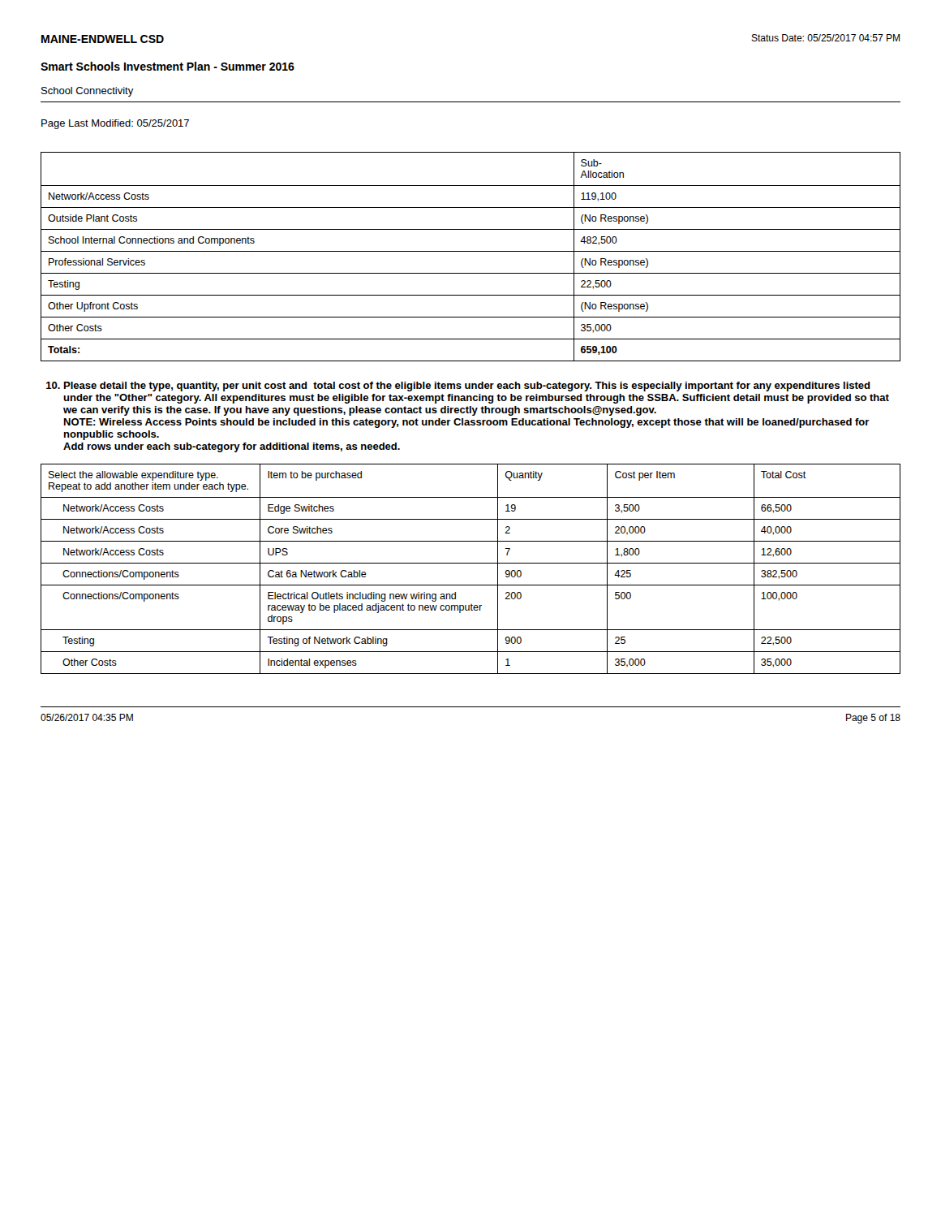MAINE-ENDWELL CSD Status Date: 05/25/2017 04:57 PM
Smart Schools Investment Plan - Summer 2016
School Connectivity
Page Last Modified: 05/25/2017
| | Sub- Allocation |
| Network/Access Costs | 119,100 |
| Outside Plant Costs | (No Response) |
| School Internal Connections and Components | 482,500 |
| Professional Services | (No Response) |
| Testing | 22,500 |
| Other Upfront Costs | (No Response) |
| Other Costs | 35,000 |
| Totals: | 659,100 |
Please detail the type, quantity, per unit cost and total cost of the eligible items under each sub-category. This is especially important for any expenditures listed under the "Other" category. All expenditures must be eligible for tax-exempt financing to be reimbursed through the SSBA. Sufficient detail must be provided so that we can verify this is the case. If you have any questions, please contact us directly through smartschools@nysed.gov.
NOTE: Wireless Access Points should be included in this category, not under Classroom Educational Technology, except those that will be loaned/purchased for nonpublic schools.
Add rows under each sub-category for additional items, as needed.
| Select the allowable expenditure type. Repeat to add another item under each type. | Item to be purchased | Quantity | Cost per Item | Total Cost |
| --- | --- | --- | --- | --- |
| Network/Access Costs | Edge Switches | 19 | 3,500 | 66,500 |
| Network/Access Costs | Core Switches | 2 | 20,000 | 40,000 |
| Network/Access Costs | UPS | 7 | 1,800 | 12,600 |
| Connections/Components | Cat 6a Network Cable | 900 | 425 | 382,500 |
| Connections/Components | Electrical Outlets including new wiring and raceway to be placed adjacent to new computer drops | 200 | 500 | 100,000 |
| Testing | Testing of Network Cabling | 900 | 25 | 22,500 |
| Other Costs | Incidental expenses | 1 | 35,000 | 35,000 |
05/26/2017 04:35 PM Page 5 of 18